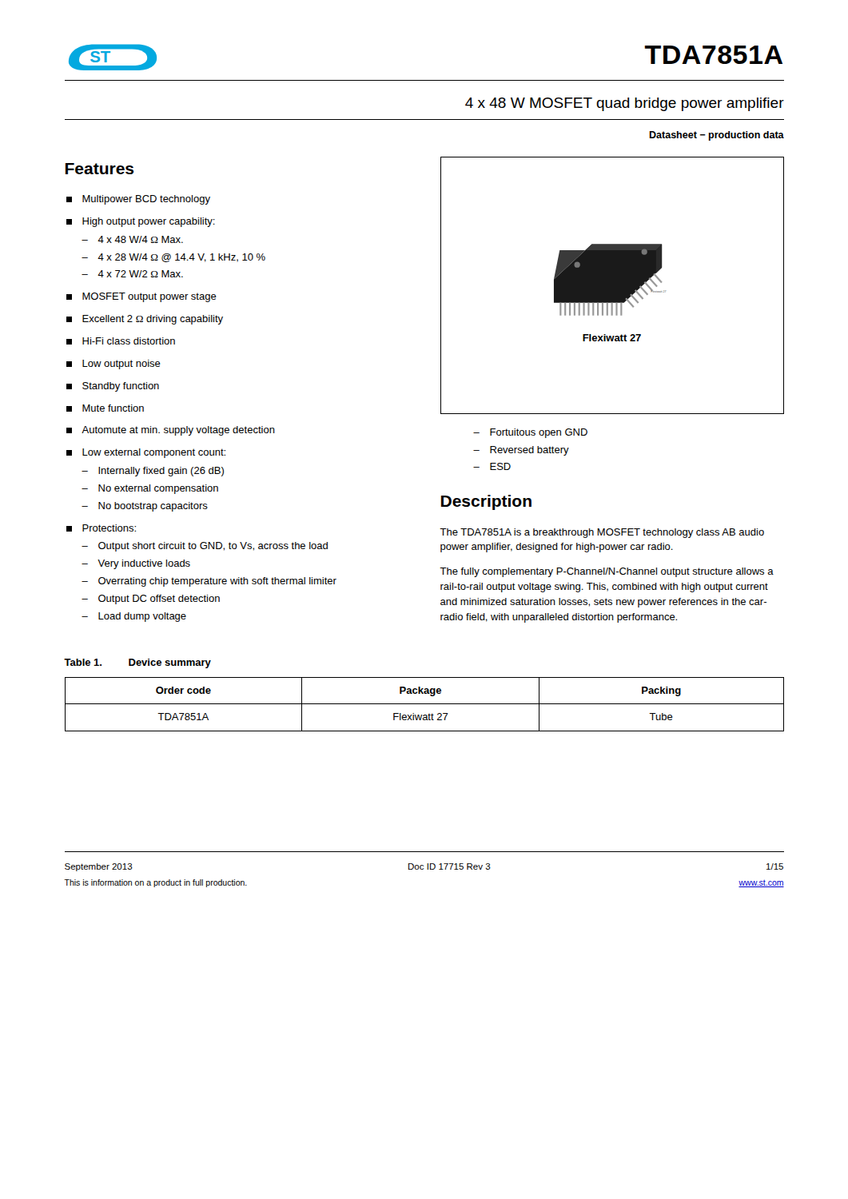ST
TDA7851A
4 x 48 W MOSFET quad bridge power amplifier
Datasheet − production data
Features
Multipower BCD technology
High output power capability:
4 x 48 W/4 Ω Max.
4 x 28 W/4 Ω @ 14.4 V, 1 kHz, 10 %
4 x 72 W/2 Ω Max.
MOSFET output power stage
Excellent 2 Ω driving capability
Hi-Fi class distortion
Low output noise
Standby function
Mute function
Automute at min. supply voltage detection
Low external component count:
Internally fixed gain (26 dB)
No external compensation
No bootstrap capacitors
Protections:
Output short circuit to GND, to Vs, across the load
Very inductive loads
Overrating chip temperature with soft thermal limiter
Output DC offset detection
Load dump voltage
Flexiwatt 27
Flexiwatt 27
Fortuitous open GND
Reversed battery
ESD
Description
The TDA7851A is a breakthrough MOSFET technology class AB audio power amplifier, designed for high-power car radio.
The fully complementary P-Channel/N-Channel output structure allows a rail-to-rail output voltage swing. This, combined with high output current and minimized saturation losses, sets new power references in the car-radio field, with unparalleled distortion performance.
Table 1. Device summary
| Order code | Package | Packing |
| --- | --- | --- |
| TDA7851A | Flexiwatt 27 | Tube |
September 2013
Doc ID 17715 Rev 3
1/15
This is information on a product in full production.
www.st.com